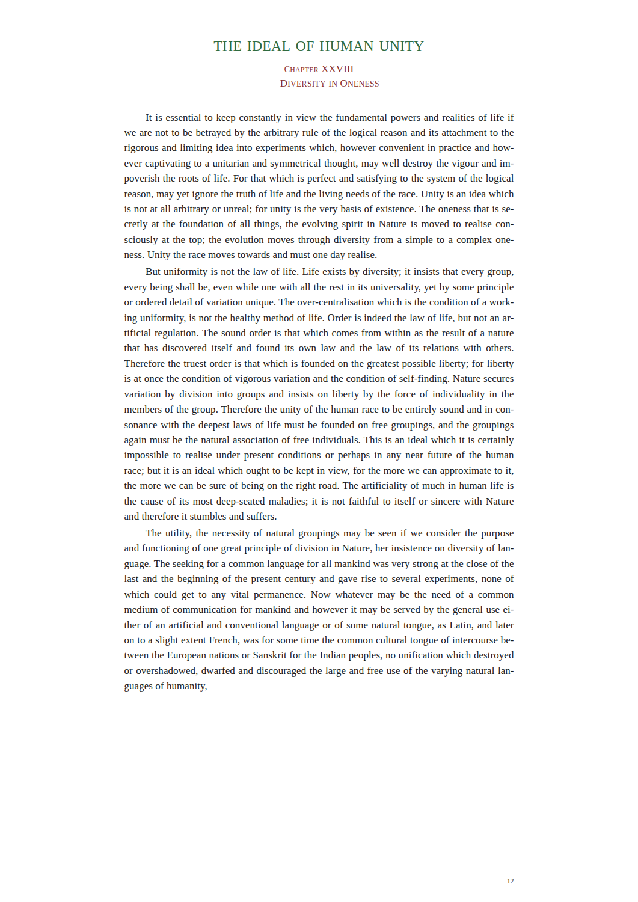THE IDEAL OF HUMAN UNITY
CHAPTER XXVIII
DIVERSITY IN ONENESS
It is essential to keep constantly in view the fundamental powers and realities of life if we are not to be betrayed by the arbitrary rule of the logical reason and its attachment to the rigorous and limiting idea into experiments which, however convenient in practice and however captivating to a unitarian and symmetrical thought, may well destroy the vigour and impoverish the roots of life. For that which is perfect and satisfying to the system of the logical reason, may yet ignore the truth of life and the living needs of the race. Unity is an idea which is not at all arbitrary or unreal; for unity is the very basis of existence. The oneness that is secretly at the foundation of all things, the evolving spirit in Nature is moved to realise consciously at the top; the evolution moves through diversity from a simple to a complex oneness. Unity the race moves towards and must one day realise.
But uniformity is not the law of life. Life exists by diversity; it insists that every group, every being shall be, even while one with all the rest in its universality, yet by some principle or ordered detail of variation unique. The over-centralisation which is the condition of a working uniformity, is not the healthy method of life. Order is indeed the law of life, but not an artificial regulation. The sound order is that which comes from within as the result of a nature that has discovered itself and found its own law and the law of its relations with others. Therefore the truest order is that which is founded on the greatest possible liberty; for liberty is at once the condition of vigorous variation and the condition of self-finding. Nature secures variation by division into groups and insists on liberty by the force of individuality in the members of the group. Therefore the unity of the human race to be entirely sound and in consonance with the deepest laws of life must be founded on free groupings, and the groupings again must be the natural association of free individuals. This is an ideal which it is certainly impossible to realise under present conditions or perhaps in any near future of the human race; but it is an ideal which ought to be kept in view, for the more we can approximate to it, the more we can be sure of being on the right road. The artificiality of much in human life is the cause of its most deep-seated maladies; it is not faithful to itself or sincere with Nature and therefore it stumbles and suffers.
The utility, the necessity of natural groupings may be seen if we consider the purpose and functioning of one great principle of division in Nature, her insistence on diversity of language. The seeking for a common language for all mankind was very strong at the close of the last and the beginning of the present century and gave rise to several experiments, none of which could get to any vital permanence. Now whatever may be the need of a common medium of communication for mankind and however it may be served by the general use either of an artificial and conventional language or of some natural tongue, as Latin, and later on to a slight extent French, was for some time the common cultural tongue of intercourse between the European nations or Sanskrit for the Indian peoples, no unification which destroyed or overshadowed, dwarfed and discouraged the large and free use of the varying natural languages of humanity,
12